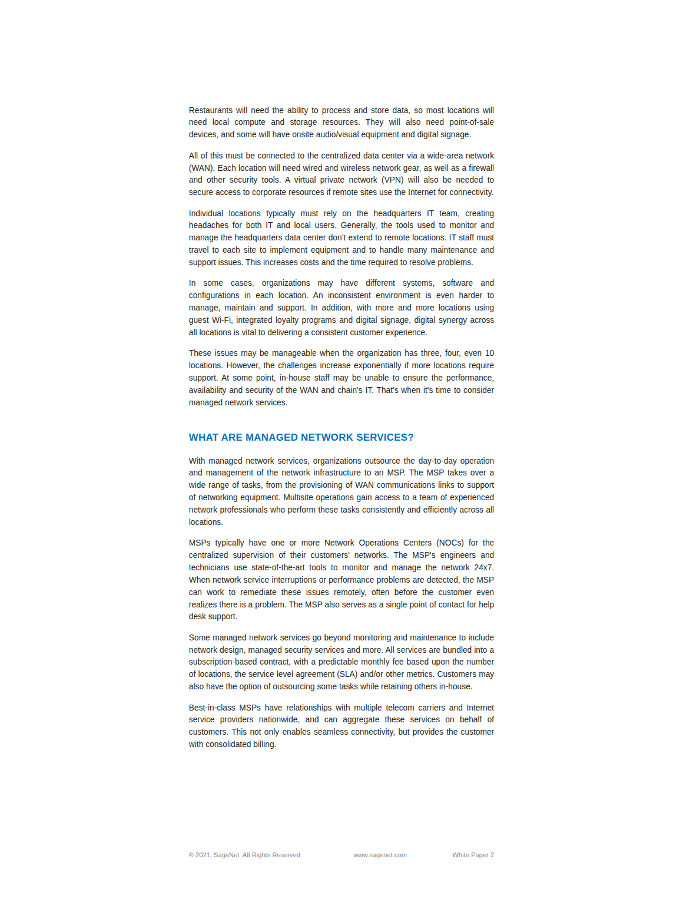Restaurants will need the ability to process and store data, so most locations will need local compute and storage resources. They will also need point-of-sale devices, and some will have onsite audio/visual equipment and digital signage.
All of this must be connected to the centralized data center via a wide-area network (WAN). Each location will need wired and wireless network gear, as well as a firewall and other security tools. A virtual private network (VPN) will also be needed to secure access to corporate resources if remote sites use the Internet for connectivity.
Individual locations typically must rely on the headquarters IT team, creating headaches for both IT and local users. Generally, the tools used to monitor and manage the headquarters data center don't extend to remote locations. IT staff must travel to each site to implement equipment and to handle many maintenance and support issues. This increases costs and the time required to resolve problems.
In some cases, organizations may have different systems, software and configurations in each location. An inconsistent environment is even harder to manage, maintain and support. In addition, with more and more locations using guest Wi-Fi, integrated loyalty programs and digital signage, digital synergy across all locations is vital to delivering a consistent customer experience.
These issues may be manageable when the organization has three, four, even 10 locations. However, the challenges increase exponentially if more locations require support. At some point, in-house staff may be unable to ensure the performance, availability and security of the WAN and chain's IT. That's when it's time to consider managed network services.
What are Managed Network Services?
With managed network services, organizations outsource the day-to-day operation and management of the network infrastructure to an MSP. The MSP takes over a wide range of tasks, from the provisioning of WAN communications links to support of networking equipment. Multisite operations gain access to a team of experienced network professionals who perform these tasks consistently and efficiently across all locations.
MSPs typically have one or more Network Operations Centers (NOCs) for the centralized supervision of their customers' networks. The MSP's engineers and technicians use state-of-the-art tools to monitor and manage the network 24x7. When network service interruptions or performance problems are detected, the MSP can work to remediate these issues remotely, often before the customer even realizes there is a problem. The MSP also serves as a single point of contact for help desk support.
Some managed network services go beyond monitoring and maintenance to include network design, managed security services and more. All services are bundled into a subscription-based contract, with a predictable monthly fee based upon the number of locations, the service level agreement (SLA) and/or other metrics. Customers may also have the option of outsourcing some tasks while retaining others in-house.
Best-in-class MSPs have relationships with multiple telecom carriers and Internet service providers nationwide, and can aggregate these services on behalf of customers. This not only enables seamless connectivity, but provides the customer with consolidated billing.
© 2021, SageNet All Rights Reserved
www.sagenet.com
White Paper 2